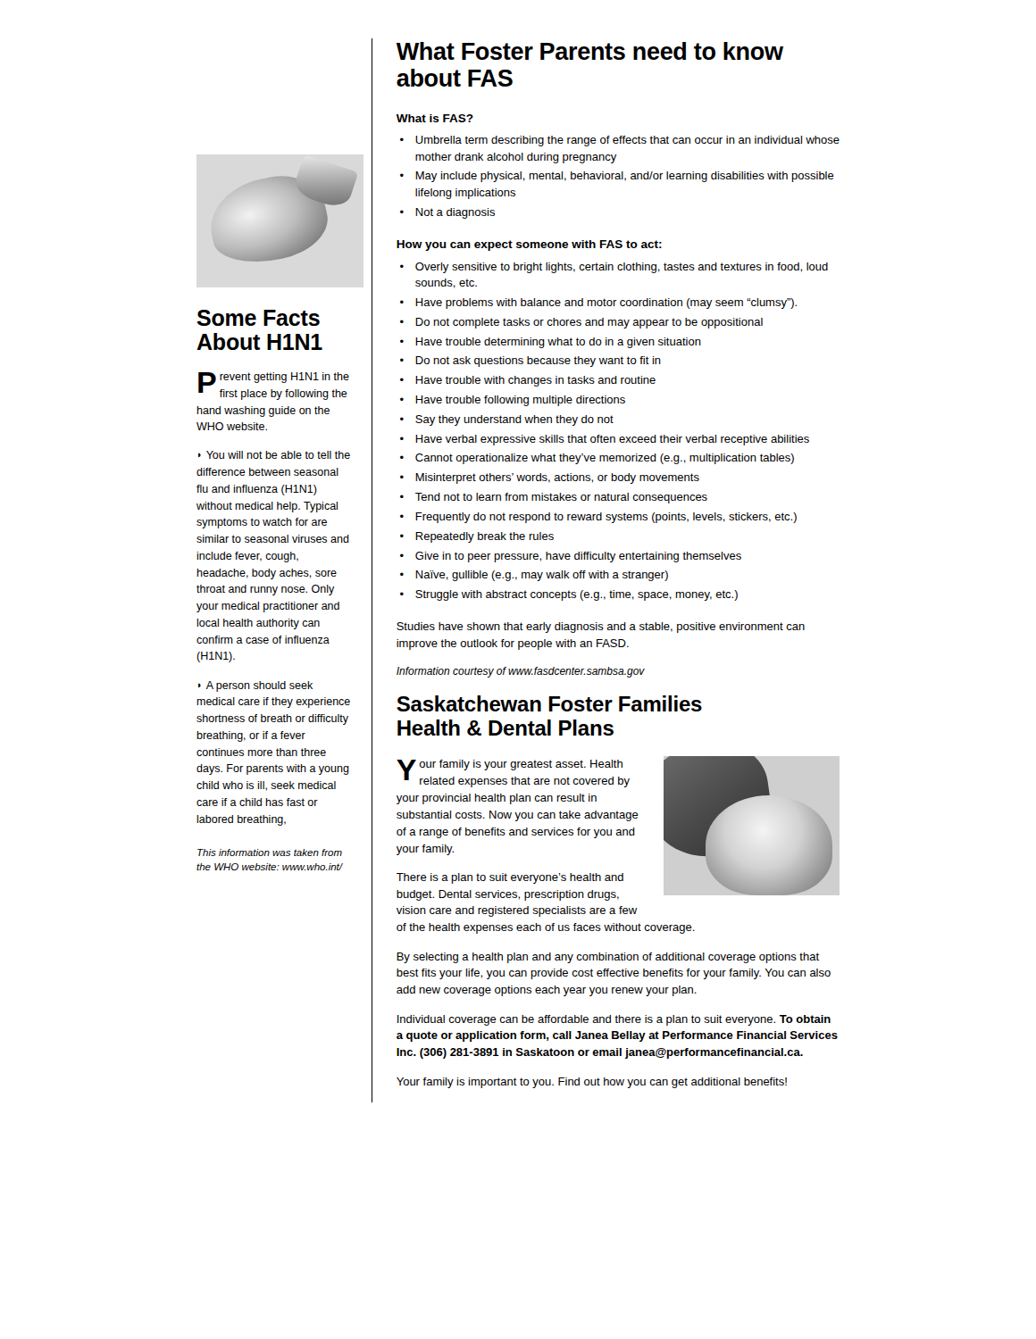Some Facts
About H1N1
Prevent getting H1N1 in the first place by following the hand washing guide on the WHO website.
You will not be able to tell the difference between seasonal flu and influenza (H1N1) without medical help. Typical symptoms to watch for are similar to seasonal viruses and include fever, cough, headache, body aches, sore throat and runny nose. Only your medical practitioner and local health authority can confirm a case of influenza (H1N1).
A person should seek medical care if they experience shortness of breath or difficulty breathing, or if a fever continues more than three days. For parents with a young child who is ill, seek medical care if a child has fast or labored breathing,
This information was taken from the WHO website: www.who.int/
What Foster Parents need to know about FAS
What is FAS?
Umbrella term describing the range of effects that can occur in an individual whose mother drank alcohol during pregnancy
May include physical, mental, behavioral, and/or learning disabilities with possible lifelong implications
Not a diagnosis
How you can expect someone with FAS to act:
Overly sensitive to bright lights, certain clothing, tastes and textures in food, loud sounds, etc.
Have problems with balance and motor coordination (may seem “clumsy”).
Do not complete tasks or chores and may appear to be oppositional
Have trouble determining what to do in a given situation
Do not ask questions because they want to fit in
Have trouble with changes in tasks and routine
Have trouble following multiple directions
Say they understand when they do not
Have verbal expressive skills that often exceed their verbal receptive abilities
Cannot operationalize what they’ve memorized (e.g., multiplication tables)
Misinterpret others’ words, actions, or body movements
Tend not to learn from mistakes or natural consequences
Frequently do not respond to reward systems (points, levels, stickers, etc.)
Repeatedly break the rules
Give in to peer pressure, have difficulty entertaining themselves
Naïve, gullible (e.g., may walk off with a stranger)
Struggle with abstract concepts (e.g., time, space, money, etc.)
Studies have shown that early diagnosis and a stable, positive environment can improve the outlook for people with an FASD.
Information courtesy of www.fasdcenter.sambsa.gov
Saskatchewan Foster Families
Health & Dental Plans
Your family is your greatest asset. Health related expenses that are not covered by your provincial health plan can result in substantial costs. Now you can take advantage of a range of benefits and services for you and your family.
There is a plan to suit everyone’s health and budget. Dental services, prescription drugs, vision care and registered specialists are a few of the health expenses each of us faces without coverage.
By selecting a health plan and any combination of additional coverage options that best fits your life, you can provide cost effective benefits for your family. You can also add new coverage options each year you renew your plan.
Individual coverage can be affordable and there is a plan to suit everyone. To obtain a quote or application form, call Janea Bellay at Performance Financial Services Inc. (306) 281-3891 in Saskatoon or email janea@performancefinancial.ca.
Your family is important to you. Find out how you can get additional benefits!